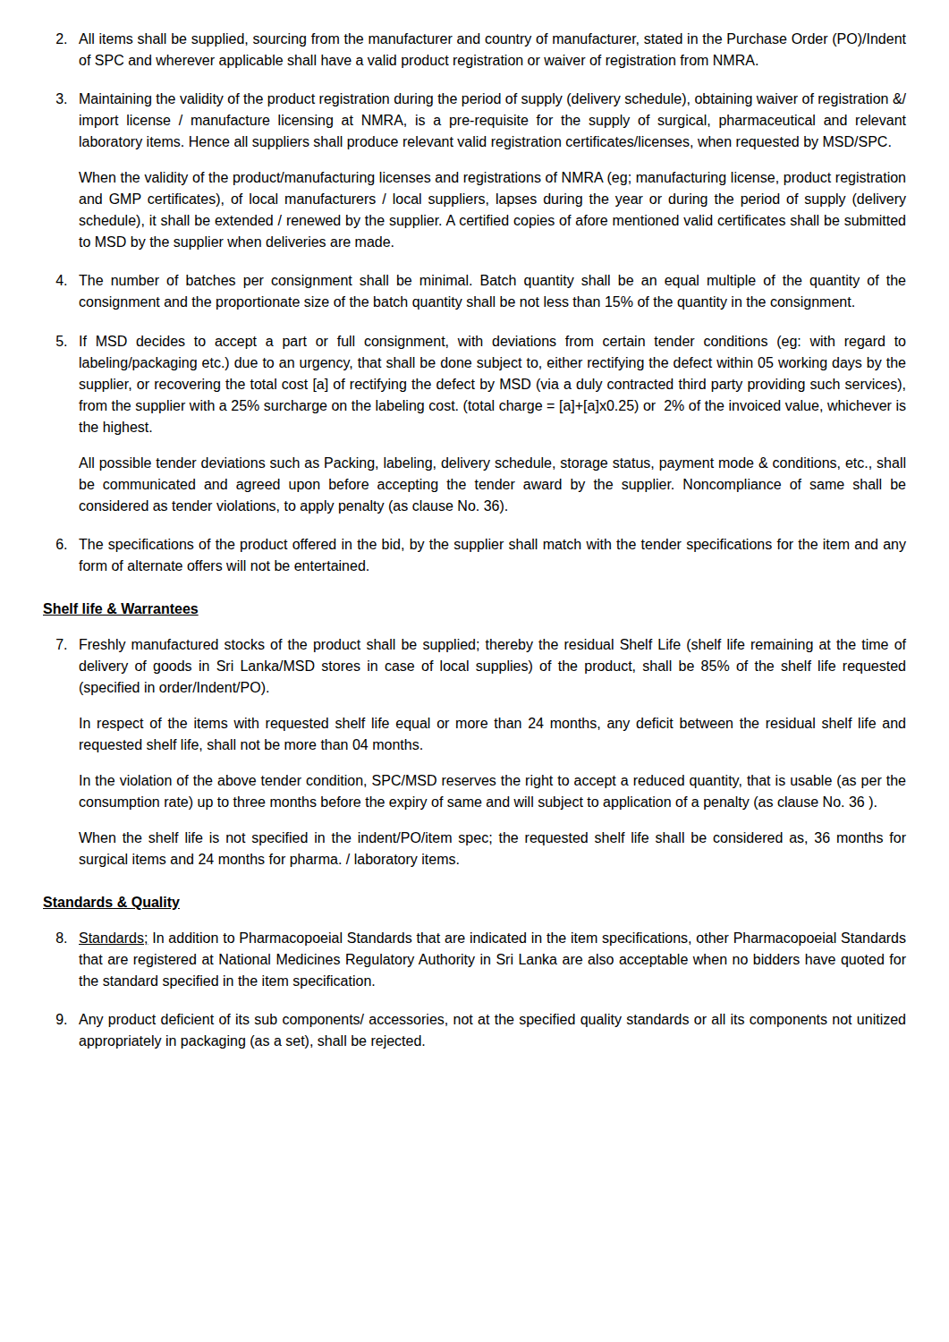All items shall be supplied, sourcing from the manufacturer and country of manufacturer, stated in the Purchase Order (PO)/Indent of SPC and wherever applicable shall have a valid product registration or waiver of registration from NMRA.
Maintaining the validity of the product registration during the period of supply (delivery schedule), obtaining waiver of registration &/ import license / manufacture licensing at NMRA, is a pre-requisite for the supply of surgical, pharmaceutical and relevant laboratory items. Hence all suppliers shall produce relevant valid registration certificates/licenses, when requested by MSD/SPC.
When the validity of the product/manufacturing licenses and registrations of NMRA (eg; manufacturing license, product registration and GMP certificates), of local manufacturers / local suppliers, lapses during the year or during the period of supply (delivery schedule), it shall be extended / renewed by the supplier. A certified copies of afore mentioned valid certificates shall be submitted to MSD by the supplier when deliveries are made.
The number of batches per consignment shall be minimal. Batch quantity shall be an equal multiple of the quantity of the consignment and the proportionate size of the batch quantity shall be not less than 15% of the quantity in the consignment.
If MSD decides to accept a part or full consignment, with deviations from certain tender conditions (eg: with regard to labeling/packaging etc.) due to an urgency, that shall be done subject to, either rectifying the defect within 05 working days by the supplier, or recovering the total cost [a] of rectifying the defect by MSD (via a duly contracted third party providing such services), from the supplier with a 25% surcharge on the labeling cost. (total charge = [a]+[a]x0.25) or 2% of the invoiced value, whichever is the highest.
All possible tender deviations such as Packing, labeling, delivery schedule, storage status, payment mode & conditions, etc., shall be communicated and agreed upon before accepting the tender award by the supplier. Noncompliance of same shall be considered as tender violations, to apply penalty (as clause No. 36).
The specifications of the product offered in the bid, by the supplier shall match with the tender specifications for the item and any form of alternate offers will not be entertained.
Shelf life & Warrantees
Freshly manufactured stocks of the product shall be supplied; thereby the residual Shelf Life (shelf life remaining at the time of delivery of goods in Sri Lanka/MSD stores in case of local supplies) of the product, shall be 85% of the shelf life requested (specified in order/Indent/PO).
In respect of the items with requested shelf life equal or more than 24 months, any deficit between the residual shelf life and requested shelf life, shall not be more than 04 months.
In the violation of the above tender condition, SPC/MSD reserves the right to accept a reduced quantity, that is usable (as per the consumption rate) up to three months before the expiry of same and will subject to application of a penalty (as clause No. 36 ).
When the shelf life is not specified in the indent/PO/item spec; the requested shelf life shall be considered as, 36 months for surgical items and 24 months for pharma. / laboratory items.
Standards & Quality
Standards; In addition to Pharmacopoeial Standards that are indicated in the item specifications, other Pharmacopoeial Standards that are registered at National Medicines Regulatory Authority in Sri Lanka are also acceptable when no bidders have quoted for the standard specified in the item specification.
Any product deficient of its sub components/ accessories, not at the specified quality standards or all its components not unitized appropriately in packaging (as a set), shall be rejected.